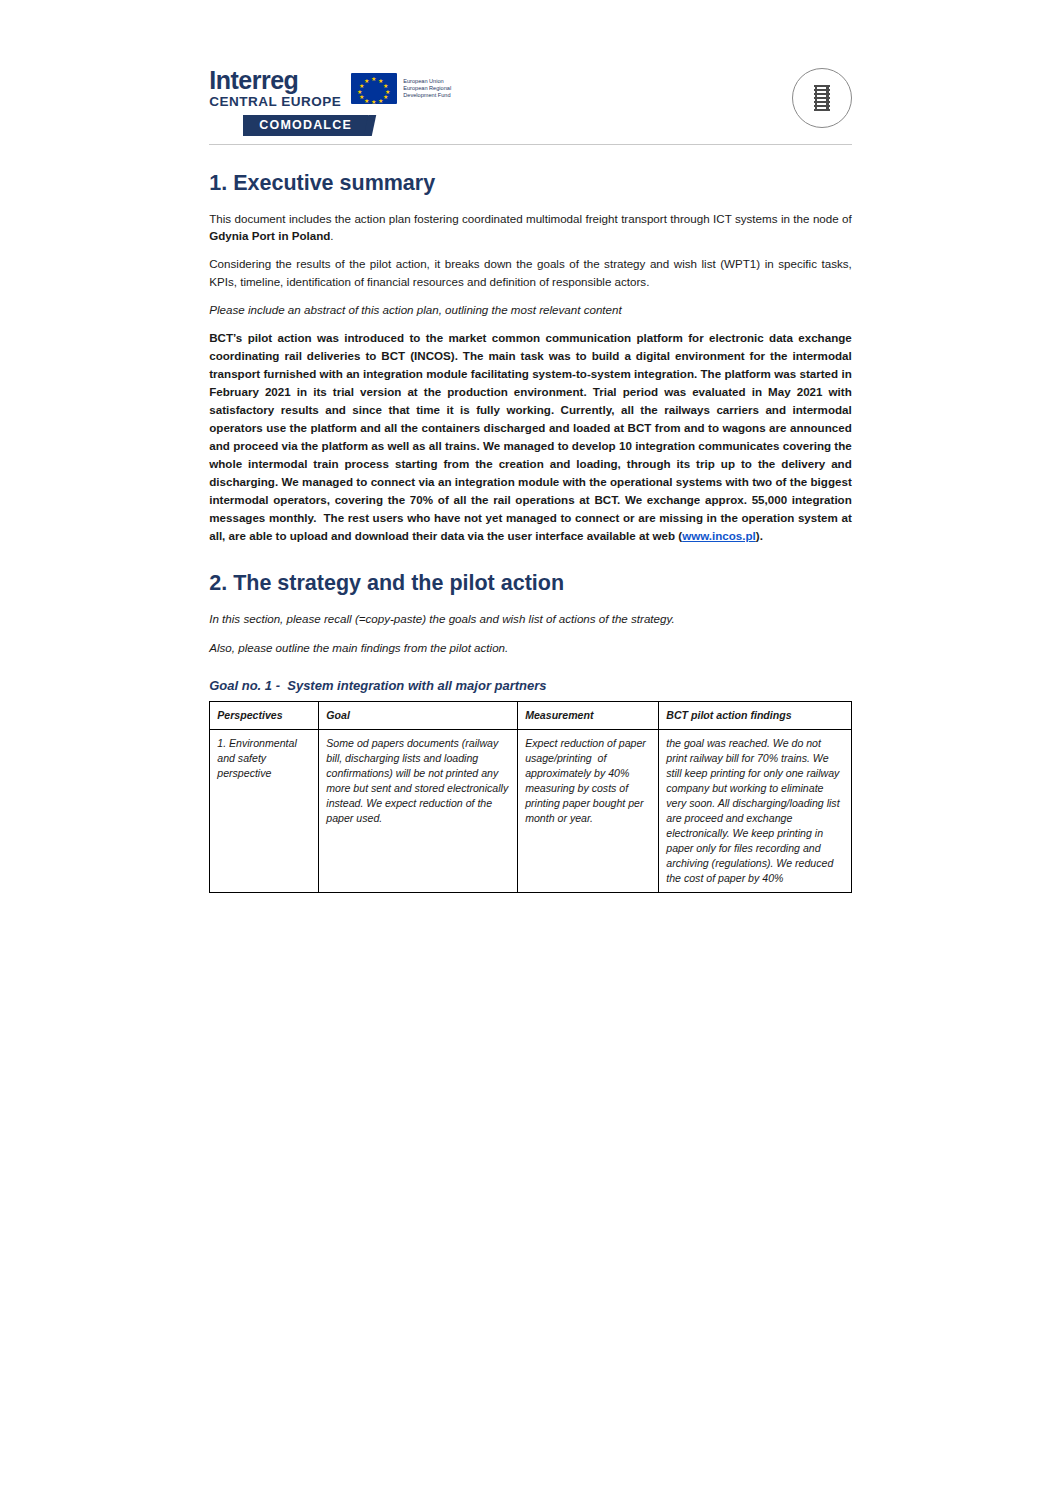Interreg
CENTRAL EUROPE
★ ★ ★ ★ ★ ★ ★ ★ ★ ★ ★ ★
European Union
European Regional
Development Fund
COMODALCE
1. Executive summary
This document includes the action plan fostering coordinated multimodal freight transport through ICT systems in the node of Gdynia Port in Poland.
Considering the results of the pilot action, it breaks down the goals of the strategy and wish list (WPT1) in specific tasks, KPIs, timeline, identification of financial resources and definition of responsible actors.
Please include an abstract of this action plan, outlining the most relevant content
BCT’s pilot action was introduced to the market common communication platform for electronic data exchange coordinating rail deliveries to BCT (INCOS). The main task was to build a digital environment for the intermodal transport furnished with an integration module facilitating system-to-system integration. The platform was started in February 2021 in its trial version at the production environment. Trial period was evaluated in May 2021 with satisfactory results and since that time it is fully working. Currently, all the railways carriers and intermodal operators use the platform and all the containers discharged and loaded at BCT from and to wagons are announced and proceed via the platform as well as all trains. We managed to develop 10 integration communicates covering the whole intermodal train process starting from the creation and loading, through its trip up to the delivery and discharging. We managed to connect via an integration module with the operational systems with two of the biggest intermodal operators, covering the 70% of all the rail operations at BCT. We exchange approx. 55,000 integration messages monthly. The rest users who have not yet managed to connect or are missing in the operation system at all, are able to upload and download their data via the user interface available at web (www.incos.pl).
2. The strategy and the pilot action
In this section, please recall (=copy-paste) the goals and wish list of actions of the strategy.
Also, please outline the main findings from the pilot action.
Goal no. 1 - System integration with all major partners
| Perspectives | Goal | Measurement | BCT pilot action findings |
| --- | --- | --- | --- |
| 1. Environmental and safety perspective | Some od papers documents (railway bill, discharging lists and loading confirmations) will be not printed any more but sent and stored electronically instead. We expect reduction of the paper used. | Expect reduction of paper usage/printing of approximately by 40% measuring by costs of printing paper bought per month or year. | the goal was reached. We do not print railway bill for 70% trains. We still keep printing for only one railway company but working to eliminate very soon. All discharging/loading list are proceed and exchange electronically. We keep printing in paper only for files recording and archiving (regulations). We reduced the cost of paper by 40% |